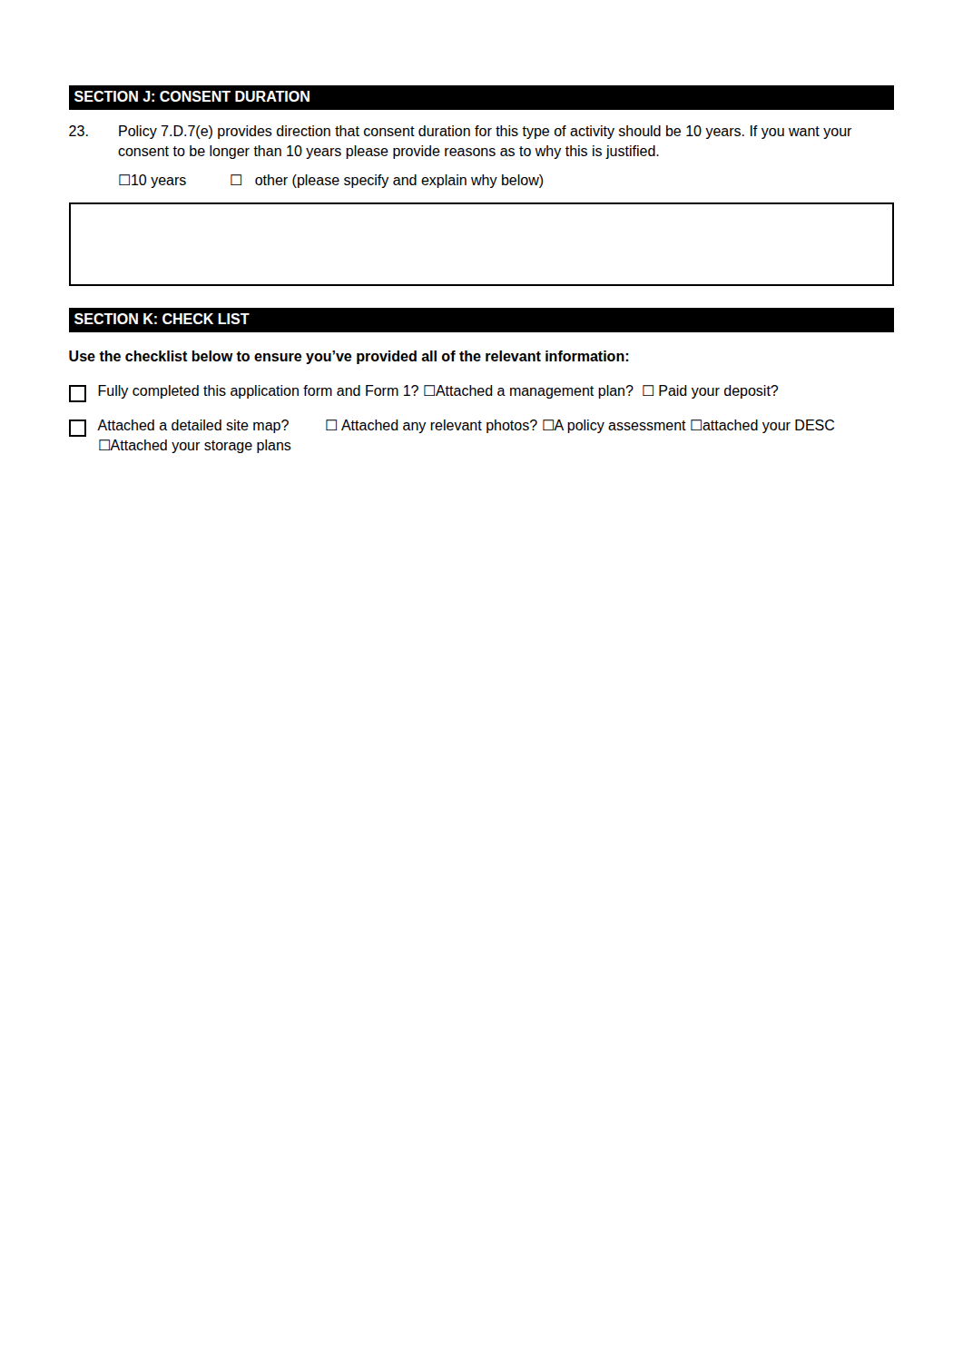SECTION J: CONSENT DURATION
23.
Policy 7.D.7(e) provides direction that consent duration for this type of activity should be 10 years. If you want your consent to be longer than 10 years please provide reasons as to why this is justified.
☐10 years ☐ other (please specify and explain why below)
SECTION K: CHECK LIST
Use the checklist below to ensure you’ve provided all of the relevant information:
Fully completed this application form and Form 1? ☐Attached a management plan? ☐ Paid your deposit?
Attached a detailed site map? ☐ Attached any relevant photos? ☐A policy assessment ☐attached your DESC ☐Attached your storage plans